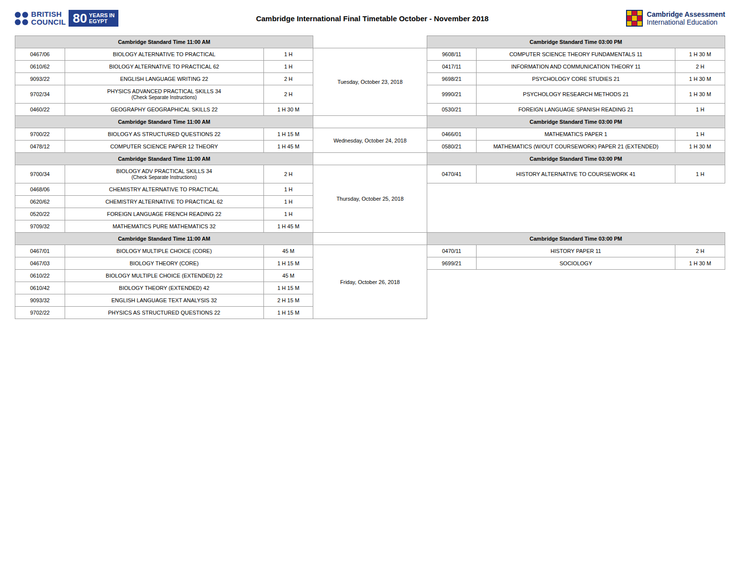BRITISH
COUNCIL
80 YEARS IN
EGYPT
Cambridge International Final Timetable October - November 2018
Cambridge Assessment
International Education
| Cambridge Standard Time 11:00 AM | | Cambridge Standard Time 03:00 PM |
| 0467/06 | BIOLOGY ALTERNATIVE TO PRACTICAL | 1 H | Tuesday, October 23, 2018 | 9608/11 | COMPUTER SCIENCE THEORY FUNDAMENTALS 11 | 1 H 30 M |
| 0610/62 | BIOLOGY ALTERNATIVE TO PRACTICAL 62 | 1 H | 0417/11 | INFORMATION AND COMMUNICATION THEORY 11 | 2 H |
| 9093/22 | ENGLISH LANGUAGE WRITING 22 | 2 H | 9698/21 | PSYCHOLOGY CORE STUDIES 21 | 1 H 30 M |
| 9702/34 | PHYSICS ADVANCED PRACTICAL SKILLS 34 (Check Separate Instructions) | 2 H | 9990/21 | PSYCHOLOGY RESEARCH METHODS 21 | 1 H 30 M |
| 0460/22 | GEOGRAPHY GEOGRAPHICAL SKILLS 22 | 1 H 30 M | 0530/21 | FOREIGN LANGUAGE SPANISH READING 21 | 1 H |
| Cambridge Standard Time 11:00 AM | | Cambridge Standard Time 03:00 PM |
| 9700/22 | BIOLOGY AS STRUCTURED QUESTIONS 22 | 1 H 15 M | Wednesday, October 24, 2018 | 0466/01 | MATHEMATICS PAPER 1 | 1 H |
| 0478/12 | COMPUTER SCIENCE PAPER 12 THEORY | 1 H 45 M | 0580/21 | MATHEMATICS (W/OUT COURSEWORK) PAPER 21 (EXTENDED) | 1 H 30 M |
| Cambridge Standard Time 11:00 AM | | Cambridge Standard Time 03:00 PM |
| 9700/34 | BIOLOGY ADV PRACTICAL SKILLS 34 (Check Separate Instructions) | 2 H | Thursday, October 25, 2018 | 0470/41 | HISTORY ALTERNATIVE TO COURSEWORK 41 | 1 H |
| 0468/06 | CHEMISTRY ALTERNATIVE TO PRACTICAL | 1 H | |
| 0620/62 | CHEMISTRY ALTERNATIVE TO PRACTICAL 62 | 1 H | |
| 0520/22 | FOREIGN LANGUAGE FRENCH READING 22 | 1 H | |
| 9709/32 | MATHEMATICS PURE MATHEMATICS 32 | 1 H 45 M | |
| Cambridge Standard Time 11:00 AM | | Cambridge Standard Time 03:00 PM |
| 0467/01 | BIOLOGY MULTIPLE CHOICE (CORE) | 45 M | Friday, October 26, 2018 | 0470/11 | HISTORY PAPER 11 | 2 H |
| 0467/03 | BIOLOGY THEORY (CORE) | 1 H 15 M | 9699/21 | SOCIOLOGY | 1 H 30 M |
| 0610/22 | BIOLOGY MULTIPLE CHOICE (EXTENDED) 22 | 45 M | |
| 0610/42 | BIOLOGY THEORY (EXTENDED) 42 | 1 H 15 M | |
| 9093/32 | ENGLISH LANGUAGE TEXT ANALYSIS 32 | 2 H 15 M | |
| 9702/22 | PHYSICS AS STRUCTURED QUESTIONS 22 | 1 H 15 M | |